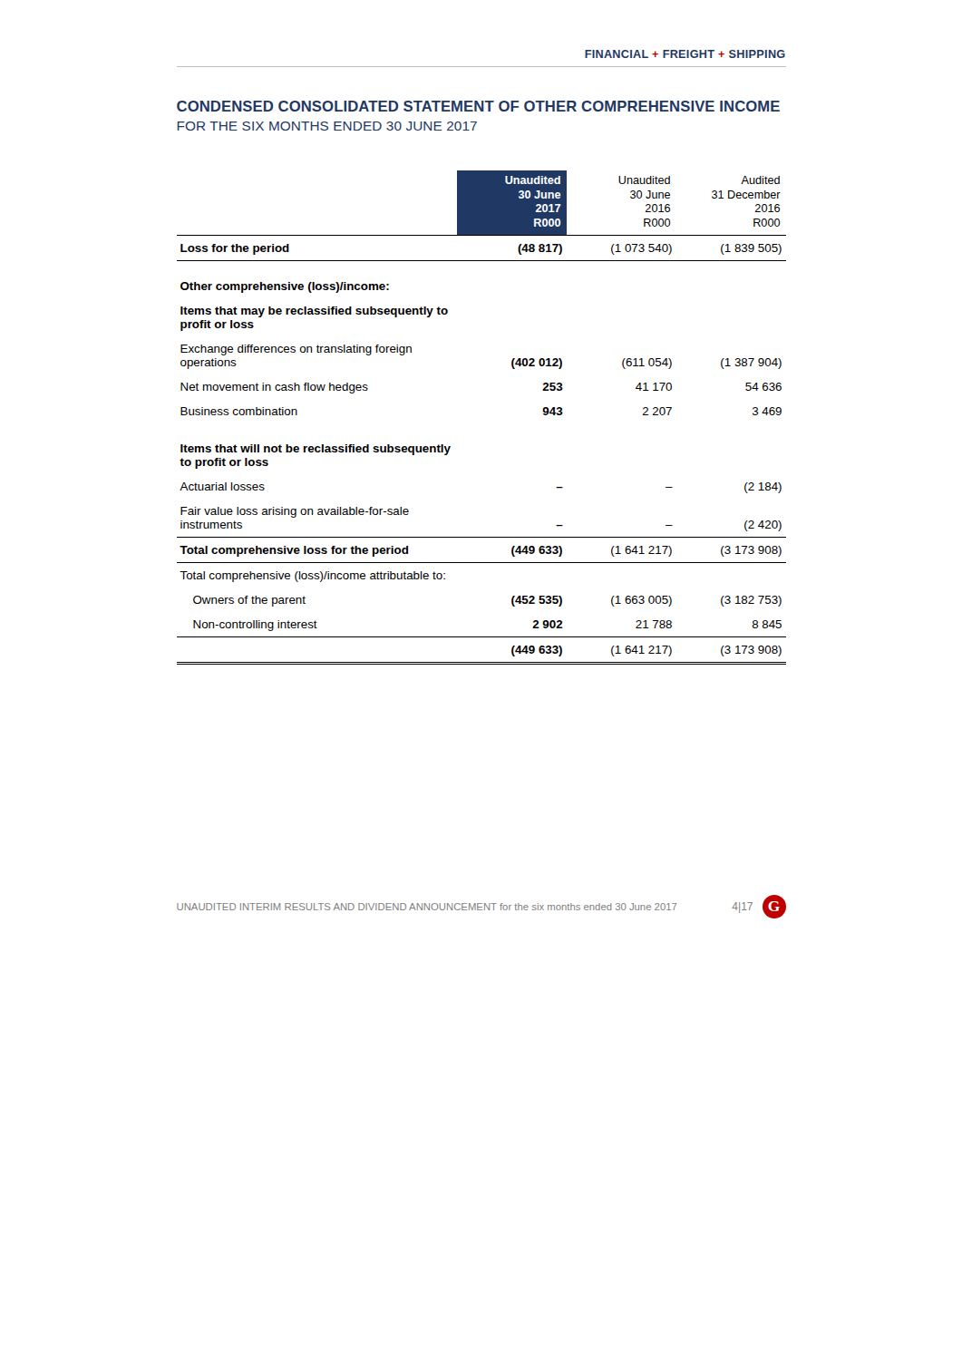FINANCIAL + FREIGHT + SHIPPING
CONDENSED CONSOLIDATED STATEMENT OF OTHER COMPREHENSIVE INCOME
FOR THE SIX MONTHS ENDED 30 JUNE 2017
| | Unaudited 30 June 2017 R000 | Unaudited 30 June 2016 R000 | Audited 31 December 2016 R000 |
| --- | --- | --- | --- |
| Loss for the period | (48 817) | (1 073 540) | (1 839 505) |
| Other comprehensive (loss)/income: | | | |
| Items that may be reclassified subsequently to profit or loss | | | |
| Exchange differences on translating foreign operations | (402 012) | (611 054) | (1 387 904) |
| Net movement in cash flow hedges | 253 | 41 170 | 54 636 |
| Business combination | 943 | 2 207 | 3 469 |
| Items that will not be reclassified subsequently to profit or loss | | | |
| Actuarial losses | – | – | (2 184) |
| Fair value loss arising on available-for-sale instruments | – | – | (2 420) |
| Total comprehensive loss for the period | (449 633) | (1 641 217) | (3 173 908) |
| Total comprehensive (loss)/income attributable to: | | | |
| Owners of the parent | (452 535) | (1 663 005) | (3 182 753) |
| Non-controlling interest | 2 902 | 21 788 | 8 845 |
| | (449 633) | (1 641 217) | (3 173 908) |
UNAUDITED INTERIM RESULTS AND DIVIDEND ANNOUNCEMENT for the six months ended 30 June 2017
4|17
G